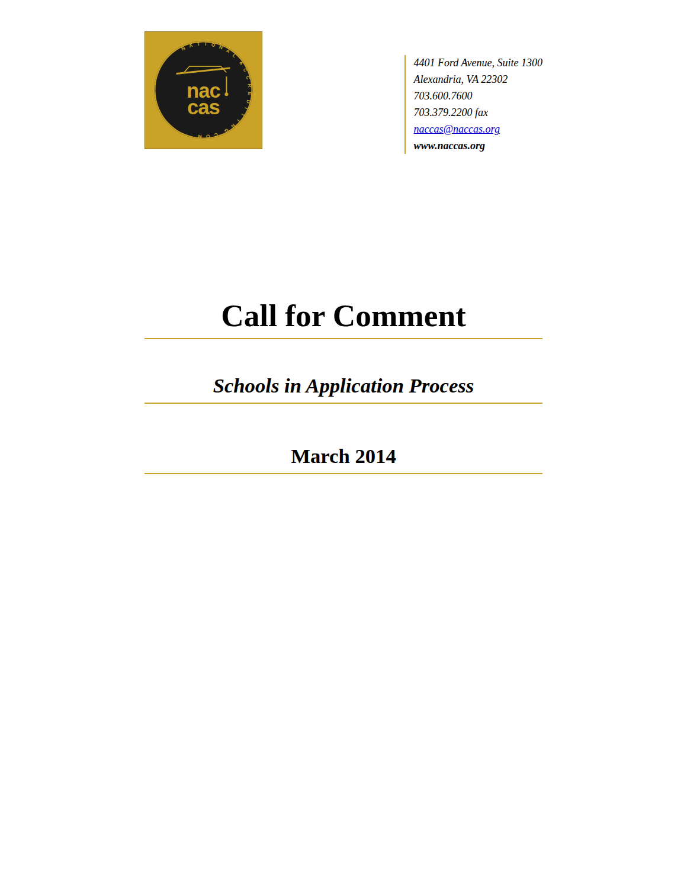N A T I O N A L A C C R E D I T I N G C O M O F C A R E E R A R T S & S C I E N C E S
nac
cas
4401 Ford Avenue, Suite 1300
Alexandria, VA 22302
703.600.7600
703.379.2200 fax
naccas@naccas.org
www.naccas.org
Call for Comment
Schools in Application Process
March 2014